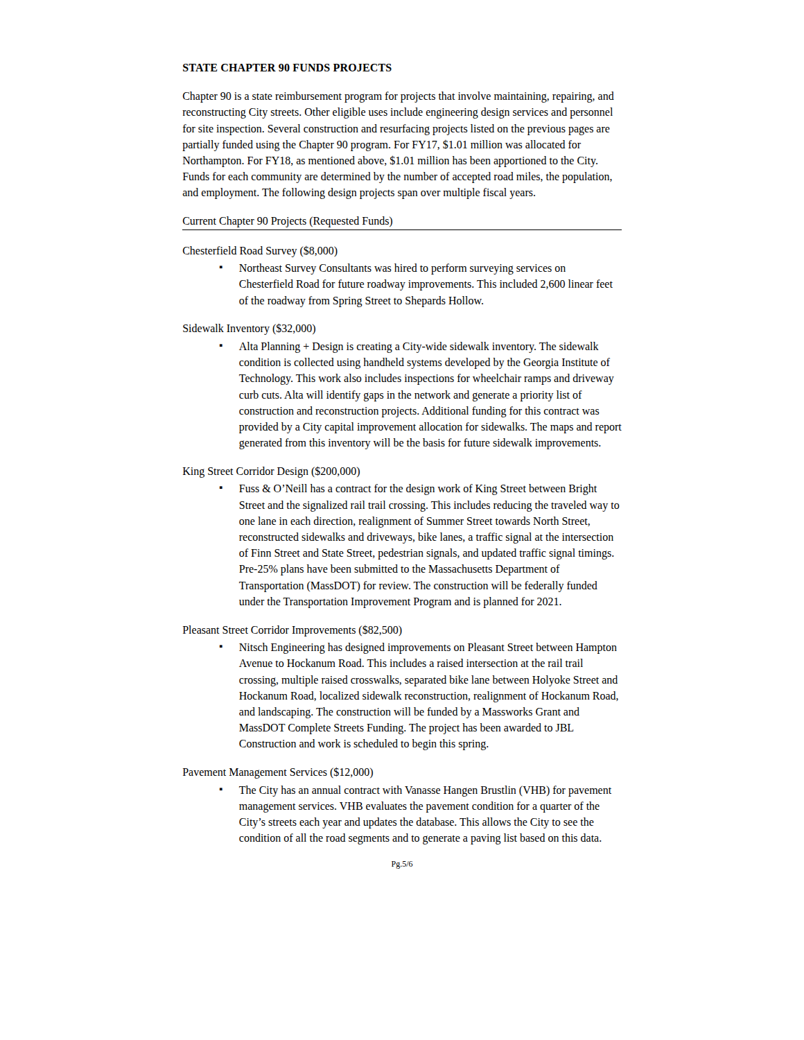STATE CHAPTER 90 FUNDS PROJECTS
Chapter 90 is a state reimbursement program for projects that involve maintaining, repairing, and reconstructing City streets. Other eligible uses include engineering design services and personnel for site inspection. Several construction and resurfacing projects listed on the previous pages are partially funded using the Chapter 90 program. For FY17, $1.01 million was allocated for Northampton. For FY18, as mentioned above, $1.01 million has been apportioned to the City. Funds for each community are determined by the number of accepted road miles, the population, and employment. The following design projects span over multiple fiscal years.
Current Chapter 90 Projects (Requested Funds)
Chesterfield Road Survey ($8,000)
Northeast Survey Consultants was hired to perform surveying services on Chesterfield Road for future roadway improvements. This included 2,600 linear feet of the roadway from Spring Street to Shepards Hollow.
Sidewalk Inventory ($32,000)
Alta Planning + Design is creating a City-wide sidewalk inventory. The sidewalk condition is collected using handheld systems developed by the Georgia Institute of Technology. This work also includes inspections for wheelchair ramps and driveway curb cuts. Alta will identify gaps in the network and generate a priority list of construction and reconstruction projects. Additional funding for this contract was provided by a City capital improvement allocation for sidewalks. The maps and report generated from this inventory will be the basis for future sidewalk improvements.
King Street Corridor Design ($200,000)
Fuss & O’Neill has a contract for the design work of King Street between Bright Street and the signalized rail trail crossing. This includes reducing the traveled way to one lane in each direction, realignment of Summer Street towards North Street, reconstructed sidewalks and driveways, bike lanes, a traffic signal at the intersection of Finn Street and State Street, pedestrian signals, and updated traffic signal timings. Pre-25% plans have been submitted to the Massachusetts Department of Transportation (MassDOT) for review. The construction will be federally funded under the Transportation Improvement Program and is planned for 2021.
Pleasant Street Corridor Improvements ($82,500)
Nitsch Engineering has designed improvements on Pleasant Street between Hampton Avenue to Hockanum Road. This includes a raised intersection at the rail trail crossing, multiple raised crosswalks, separated bike lane between Holyoke Street and Hockanum Road, localized sidewalk reconstruction, realignment of Hockanum Road, and landscaping. The construction will be funded by a Massworks Grant and MassDOT Complete Streets Funding. The project has been awarded to JBL Construction and work is scheduled to begin this spring.
Pavement Management Services ($12,000)
The City has an annual contract with Vanasse Hangen Brustlin (VHB) for pavement management services. VHB evaluates the pavement condition for a quarter of the City’s streets each year and updates the database. This allows the City to see the condition of all the road segments and to generate a paving list based on this data.
Pg.5/6